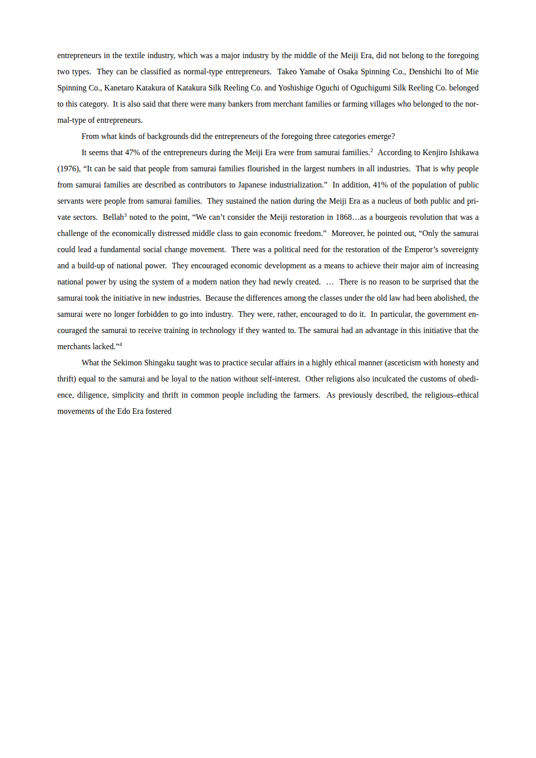entrepreneurs in the textile industry, which was a major industry by the middle of the Meiji Era, did not belong to the foregoing two types. They can be classified as normal-type entrepreneurs. Takeo Yamabe of Osaka Spinning Co., Denshichi Ito of Mie Spinning Co., Kanetaro Katakura of Katakura Silk Reeling Co. and Yoshishige Oguchi of Oguchigumi Silk Reeling Co. belonged to this category. It is also said that there were many bankers from merchant families or farming villages who belonged to the normal-type of entrepreneurs.
From what kinds of backgrounds did the entrepreneurs of the foregoing three categories emerge?
It seems that 47% of the entrepreneurs during the Meiji Era were from samurai families.2 According to Kenjiro Ishikawa (1976), “It can be said that people from samurai families flourished in the largest numbers in all industries. That is why people from samurai families are described as contributors to Japanese industrialization.” In addition, 41% of the population of public servants were people from samurai families. They sustained the nation during the Meiji Era as a nucleus of both public and private sectors. Bellah3 noted to the point, “We can’t consider the Meiji restoration in 1868…as a bourgeois revolution that was a challenge of the economically distressed middle class to gain economic freedom.” Moreover, he pointed out, “Only the samurai could lead a fundamental social change movement. There was a political need for the restoration of the Emperor’s sovereignty and a build-up of national power. They encouraged economic development as a means to achieve their major aim of increasing national power by using the system of a modern nation they had newly created. … There is no reason to be surprised that the samurai took the initiative in new industries. Because the differences among the classes under the old law had been abolished, the samurai were no longer forbidden to go into industry. They were, rather, encouraged to do it. In particular, the government encouraged the samurai to receive training in technology if they wanted to. The samurai had an advantage in this initiative that the merchants lacked.”4
What the Sekimon Shingaku taught was to practice secular affairs in a highly ethical manner (asceticism with honesty and thrift) equal to the samurai and be loyal to the nation without self-interest. Other religions also inculcated the customs of obedience, diligence, simplicity and thrift in common people including the farmers. As previously described, the religious–ethical movements of the Edo Era fostered